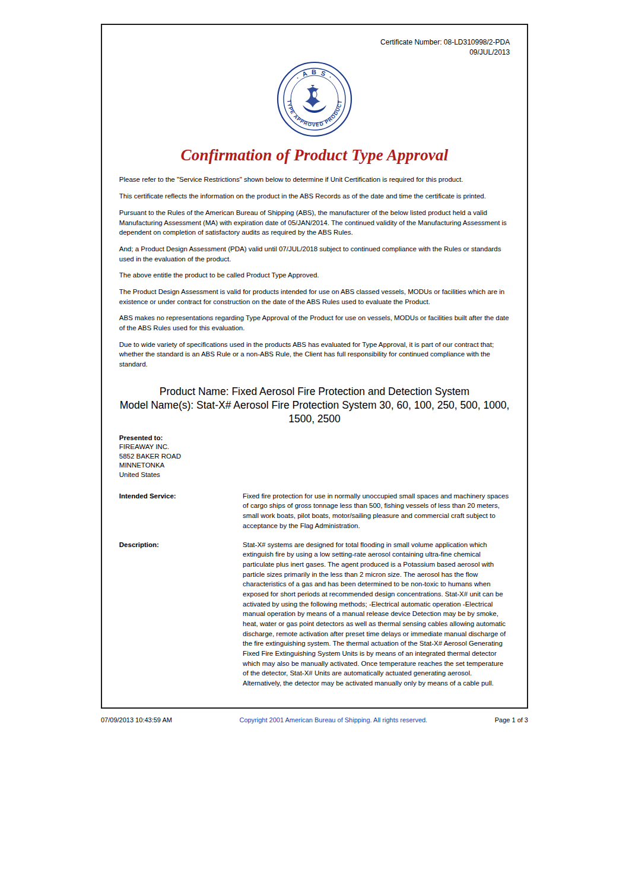Certificate Number: 08-LD310998/2-PDA
09/JUL/2013
· A B S · TYPE APPROVED PRODUCT
Confirmation of Product Type Approval
Please refer to the "Service Restrictions" shown below to determine if Unit Certification is required for this product.
This certificate reflects the information on the product in the ABS Records as of the date and time the certificate is printed.
Pursuant to the Rules of the American Bureau of Shipping (ABS), the manufacturer of the below listed product held a valid Manufacturing Assessment (MA) with expiration date of 05/JAN/2014. The continued validity of the Manufacturing Assessment is dependent on completion of satisfactory audits as required by the ABS Rules.
And; a Product Design Assessment (PDA) valid until 07/JUL/2018 subject to continued compliance with the Rules or standards used in the evaluation of the product.
The above entitle the product to be called Product Type Approved.
The Product Design Assessment is valid for products intended for use on ABS classed vessels, MODUs or facilities which are in existence or under contract for construction on the date of the ABS Rules used to evaluate the Product.
ABS makes no representations regarding Type Approval of the Product for use on vessels, MODUs or facilities built after the date of the ABS Rules used for this evaluation.
Due to wide variety of specifications used in the products ABS has evaluated for Type Approval, it is part of our contract that; whether the standard is an ABS Rule or a non-ABS Rule, the Client has full responsibility for continued compliance with the standard.
Product Name: Fixed Aerosol Fire Protection and Detection System
Model Name(s): Stat-X# Aerosol Fire Protection System 30, 60, 100, 250, 500, 1000, 1500, 2500
Presented to:
FIREAWAY INC.
5852 BAKER ROAD
MINNETONKA
United States
| Intended Service: | Fixed fire protection for use in normally unoccupied small spaces and machinery spaces of cargo ships of gross tonnage less than 500, fishing vessels of less than 20 meters, small work boats, pilot boats, motor/sailing pleasure and commercial craft subject to acceptance by the Flag Administration. |
| Description: | Stat-X# systems are designed for total flooding in small volume application which extinguish fire by using a low setting-rate aerosol containing ultra-fine chemical particulate plus inert gases. The agent produced is a Potassium based aerosol with particle sizes primarily in the less than 2 micron size. The aerosol has the flow characteristics of a gas and has been determined to be non-toxic to humans when exposed for short periods at recommended design concentrations. Stat-X# unit can be activated by using the following methods; -Electrical automatic operation -Electrical manual operation by means of a manual release device Detection may be by smoke, heat, water or gas point detectors as well as thermal sensing cables allowing automatic discharge, remote activation after preset time delays or immediate manual discharge of the fire extinguishing system. The thermal actuation of the Stat-X# Aerosol Generating Fixed Fire Extinguishing System Units is by means of an integrated thermal detector which may also be manually activated. Once temperature reaches the set temperature of the detector, Stat-X# Units are automatically actuated generating aerosol. Alternatively, the detector may be activated manually only by means of a cable pull. |
07/09/2013 10:43:59 AM
Copyright 2001 American Bureau of Shipping. All rights reserved.
Page 1 of 3